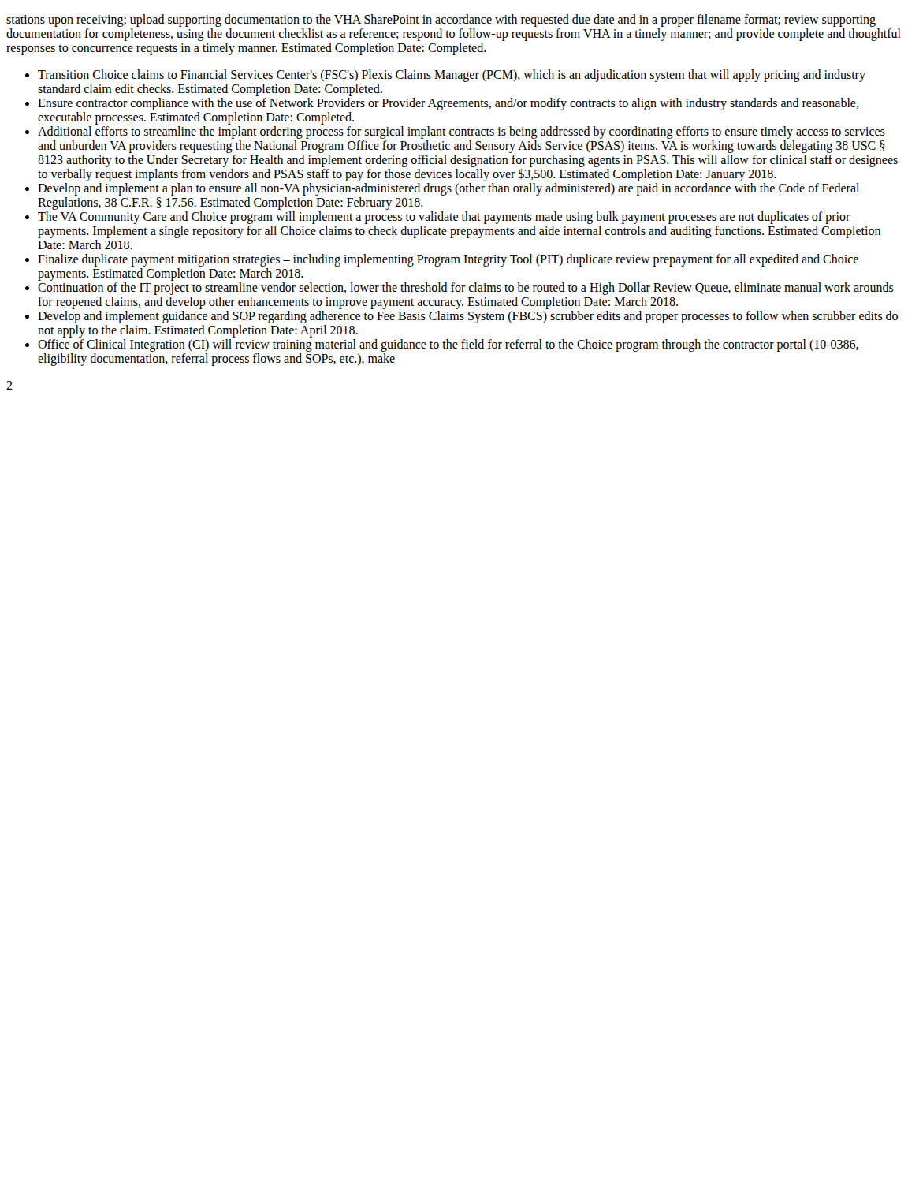stations upon receiving; upload supporting documentation to the VHA SharePoint in accordance with requested due date and in a proper filename format; review supporting documentation for completeness, using the document checklist as a reference; respond to follow-up requests from VHA in a timely manner; and provide complete and thoughtful responses to concurrence requests in a timely manner. Estimated Completion Date: Completed.
Transition Choice claims to Financial Services Center's (FSC's) Plexis Claims Manager (PCM), which is an adjudication system that will apply pricing and industry standard claim edit checks. Estimated Completion Date: Completed.
Ensure contractor compliance with the use of Network Providers or Provider Agreements, and/or modify contracts to align with industry standards and reasonable, executable processes. Estimated Completion Date: Completed.
Additional efforts to streamline the implant ordering process for surgical implant contracts is being addressed by coordinating efforts to ensure timely access to services and unburden VA providers requesting the National Program Office for Prosthetic and Sensory Aids Service (PSAS) items. VA is working towards delegating 38 USC § 8123 authority to the Under Secretary for Health and implement ordering official designation for purchasing agents in PSAS. This will allow for clinical staff or designees to verbally request implants from vendors and PSAS staff to pay for those devices locally over $3,500. Estimated Completion Date: January 2018.
Develop and implement a plan to ensure all non-VA physician-administered drugs (other than orally administered) are paid in accordance with the Code of Federal Regulations, 38 C.F.R. § 17.56. Estimated Completion Date: February 2018.
The VA Community Care and Choice program will implement a process to validate that payments made using bulk payment processes are not duplicates of prior payments. Implement a single repository for all Choice claims to check duplicate prepayments and aide internal controls and auditing functions. Estimated Completion Date: March 2018.
Finalize duplicate payment mitigation strategies – including implementing Program Integrity Tool (PIT) duplicate review prepayment for all expedited and Choice payments. Estimated Completion Date: March 2018.
Continuation of the IT project to streamline vendor selection, lower the threshold for claims to be routed to a High Dollar Review Queue, eliminate manual work arounds for reopened claims, and develop other enhancements to improve payment accuracy. Estimated Completion Date: March 2018.
Develop and implement guidance and SOP regarding adherence to Fee Basis Claims System (FBCS) scrubber edits and proper processes to follow when scrubber edits do not apply to the claim. Estimated Completion Date: April 2018.
Office of Clinical Integration (CI) will review training material and guidance to the field for referral to the Choice program through the contractor portal (10-0386, eligibility documentation, referral process flows and SOPs, etc.), make
2